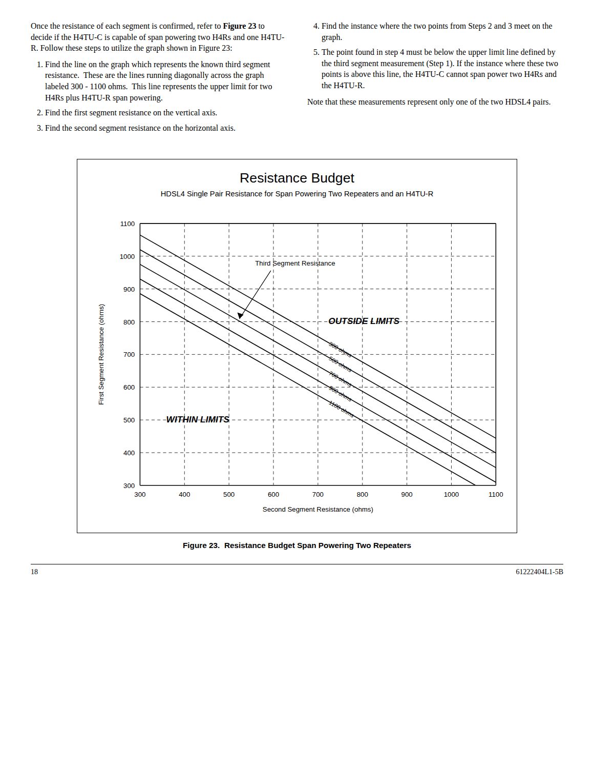Once the resistance of each segment is confirmed, refer to Figure 23 to decide if the H4TU-C is capable of span powering two H4Rs and one H4TU-R. Follow these steps to utilize the graph shown in Figure 23:
Find the line on the graph which represents the known third segment resistance. These are the lines running diagonally across the graph labeled 300 - 1100 ohms. This line represents the upper limit for two H4Rs plus H4TU-R span powering.
Find the first segment resistance on the vertical axis.
Find the second segment resistance on the horizontal axis.
Find the instance where the two points from Steps 2 and 3 meet on the graph.
The point found in step 4 must be below the upper limit line defined by the third segment measurement (Step 1). If the instance where these two points is above this line, the H4TU-C cannot span power two H4Rs and the H4TU-R.
Note that these measurements represent only one of the two HDSL4 pairs.
Resistance Budget
HDSL4 Single Pair Resistance for Span Powering Two Repeaters and an H4TU-R
1100 1000 900 800 700 600 500 400 300 300 400 500 600 700 800 900 1000 1100 Second Segment Resistance (ohms) First Segment Resistance (ohms) Third Segment Resistance OUTSIDE LIMITS WITHIN LIMITS 300 ohms 500 ohms 700 ohms 900 ohms 1100 ohms
Figure 23. Resistance Budget Span Powering Two Repeaters
18 61222404L1-5B